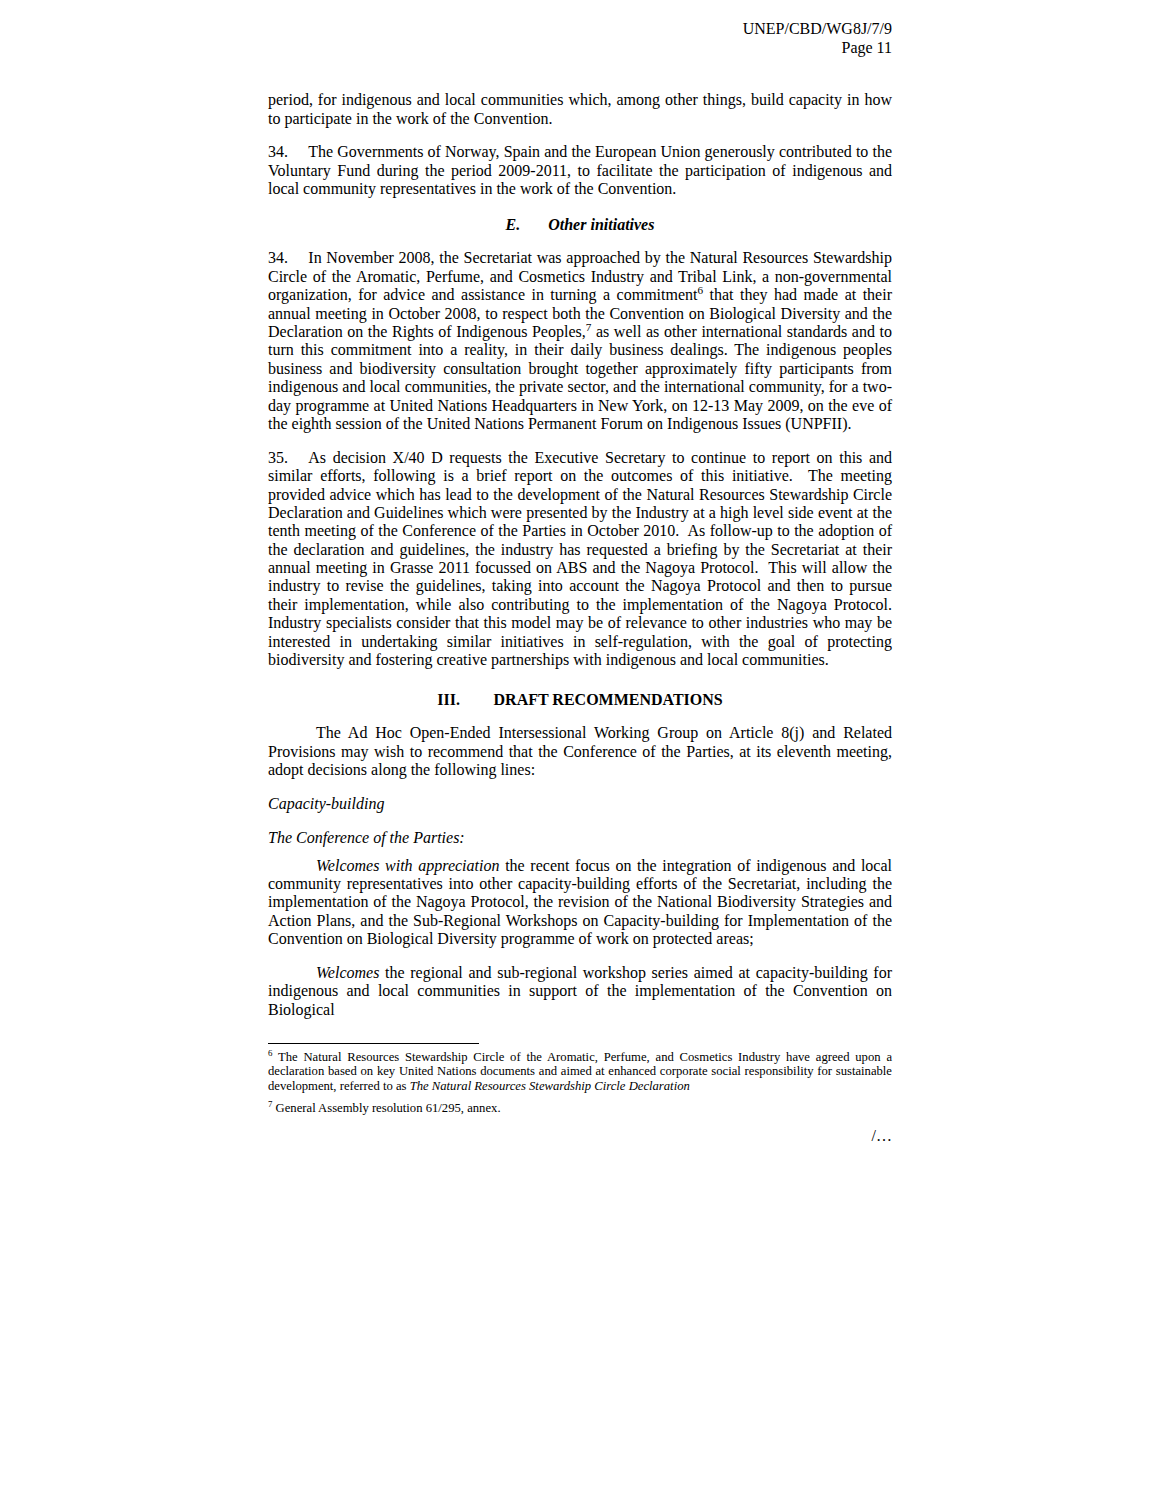UNEP/CBD/WG8J/7/9
Page 11
period, for indigenous and local communities which, among other things, build capacity in how to participate in the work of the Convention.
34. The Governments of Norway, Spain and the European Union generously contributed to the Voluntary Fund during the period 2009-2011, to facilitate the participation of indigenous and local community representatives in the work of the Convention.
E. Other initiatives
34. In November 2008, the Secretariat was approached by the Natural Resources Stewardship Circle of the Aromatic, Perfume, and Cosmetics Industry and Tribal Link, a non-governmental organization, for advice and assistance in turning a commitment6 that they had made at their annual meeting in October 2008, to respect both the Convention on Biological Diversity and the Declaration on the Rights of Indigenous Peoples,7 as well as other international standards and to turn this commitment into a reality, in their daily business dealings. The indigenous peoples business and biodiversity consultation brought together approximately fifty participants from indigenous and local communities, the private sector, and the international community, for a two-day programme at United Nations Headquarters in New York, on 12-13 May 2009, on the eve of the eighth session of the United Nations Permanent Forum on Indigenous Issues (UNPFII).
35. As decision X/40 D requests the Executive Secretary to continue to report on this and similar efforts, following is a brief report on the outcomes of this initiative. The meeting provided advice which has lead to the development of the Natural Resources Stewardship Circle Declaration and Guidelines which were presented by the Industry at a high level side event at the tenth meeting of the Conference of the Parties in October 2010. As follow-up to the adoption of the declaration and guidelines, the industry has requested a briefing by the Secretariat at their annual meeting in Grasse 2011 focussed on ABS and the Nagoya Protocol. This will allow the industry to revise the guidelines, taking into account the Nagoya Protocol and then to pursue their implementation, while also contributing to the implementation of the Nagoya Protocol. Industry specialists consider that this model may be of relevance to other industries who may be interested in undertaking similar initiatives in self-regulation, with the goal of protecting biodiversity and fostering creative partnerships with indigenous and local communities.
III. DRAFT RECOMMENDATIONS
The Ad Hoc Open-Ended Intersessional Working Group on Article 8(j) and Related Provisions may wish to recommend that the Conference of the Parties, at its eleventh meeting, adopt decisions along the following lines:
Capacity-building
The Conference of the Parties:
Welcomes with appreciation the recent focus on the integration of indigenous and local community representatives into other capacity-building efforts of the Secretariat, including the implementation of the Nagoya Protocol, the revision of the National Biodiversity Strategies and Action Plans, and the Sub-Regional Workshops on Capacity-building for Implementation of the Convention on Biological Diversity programme of work on protected areas;
Welcomes the regional and sub-regional workshop series aimed at capacity-building for indigenous and local communities in support of the implementation of the Convention on Biological
6 The Natural Resources Stewardship Circle of the Aromatic, Perfume, and Cosmetics Industry have agreed upon a declaration based on key United Nations documents and aimed at enhanced corporate social responsibility for sustainable development, referred to as The Natural Resources Stewardship Circle Declaration
7 General Assembly resolution 61/295, annex.
/…